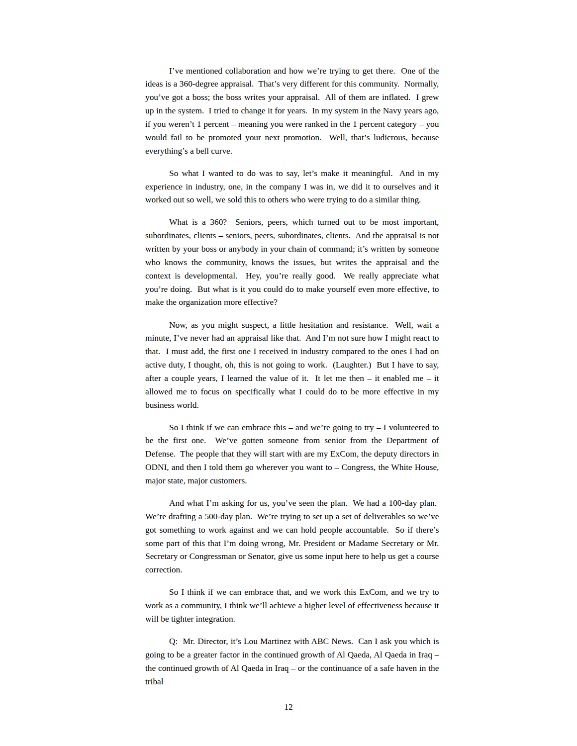I’ve mentioned collaboration and how we’re trying to get there. One of the ideas is a 360-degree appraisal. That’s very different for this community. Normally, you’ve got a boss; the boss writes your appraisal. All of them are inflated. I grew up in the system. I tried to change it for years. In my system in the Navy years ago, if you weren’t 1 percent – meaning you were ranked in the 1 percent category – you would fail to be promoted your next promotion. Well, that’s ludicrous, because everything’s a bell curve.
So what I wanted to do was to say, let’s make it meaningful. And in my experience in industry, one, in the company I was in, we did it to ourselves and it worked out so well, we sold this to others who were trying to do a similar thing.
What is a 360? Seniors, peers, which turned out to be most important, subordinates, clients – seniors, peers, subordinates, clients. And the appraisal is not written by your boss or anybody in your chain of command; it’s written by someone who knows the community, knows the issues, but writes the appraisal and the context is developmental. Hey, you’re really good. We really appreciate what you’re doing. But what is it you could do to make yourself even more effective, to make the organization more effective?
Now, as you might suspect, a little hesitation and resistance. Well, wait a minute, I’ve never had an appraisal like that. And I’m not sure how I might react to that. I must add, the first one I received in industry compared to the ones I had on active duty, I thought, oh, this is not going to work. (Laughter.) But I have to say, after a couple years, I learned the value of it. It let me then – it enabled me – it allowed me to focus on specifically what I could do to be more effective in my business world.
So I think if we can embrace this – and we’re going to try – I volunteered to be the first one. We’ve gotten someone from senior from the Department of Defense. The people that they will start with are my ExCom, the deputy directors in ODNI, and then I told them go wherever you want to – Congress, the White House, major state, major customers.
And what I’m asking for us, you’ve seen the plan. We had a 100-day plan. We’re drafting a 500-day plan. We’re trying to set up a set of deliverables so we’ve got something to work against and we can hold people accountable. So if there’s some part of this that I’m doing wrong, Mr. President or Madame Secretary or Mr. Secretary or Congressman or Senator, give us some input here to help us get a course correction.
So I think if we can embrace that, and we work this ExCom, and we try to work as a community, I think we’ll achieve a higher level of effectiveness because it will be tighter integration.
Q: Mr. Director, it’s Lou Martinez with ABC News. Can I ask you which is going to be a greater factor in the continued growth of Al Qaeda, Al Qaeda in Iraq – the continued growth of Al Qaeda in Iraq – or the continuance of a safe haven in the tribal
12